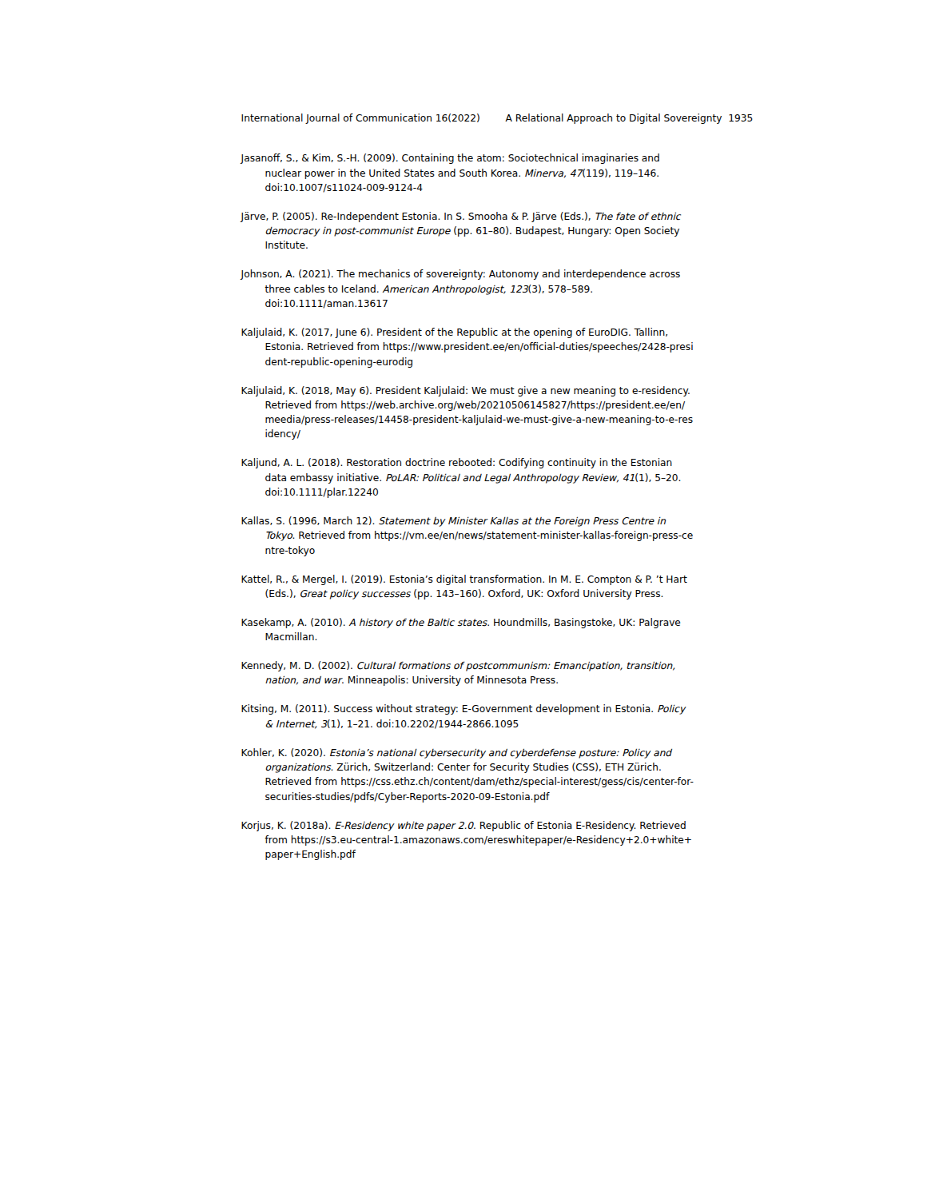International Journal of Communication 16(2022) A Relational Approach to Digital Sovereignty 1935
Jasanoff, S., & Kim, S.-H. (2009). Containing the atom: Sociotechnical imaginaries and nuclear power in the United States and South Korea. Minerva, 47(119), 119–146. doi:10.1007/s11024-009-9124-4
Järve, P. (2005). Re-Independent Estonia. In S. Smooha & P. Järve (Eds.), The fate of ethnic democracy in post-communist Europe (pp. 61–80). Budapest, Hungary: Open Society Institute.
Johnson, A. (2021). The mechanics of sovereignty: Autonomy and interdependence across three cables to Iceland. American Anthropologist, 123(3), 578–589. doi:10.1111/aman.13617
Kaljulaid, K. (2017, June 6). President of the Republic at the opening of EuroDIG. Tallinn, Estonia. Retrieved from https://www.president.ee/en/official-duties/speeches/2428-president-republic-opening-eurodig
Kaljulaid, K. (2018, May 6). President Kaljulaid: We must give a new meaning to e-residency. Retrieved from https://web.archive.org/web/20210506145827/https://president.ee/en/meedia/press-releases/14458-president-kaljulaid-we-must-give-a-new-meaning-to-e-residency/
Kaljund, A. L. (2018). Restoration doctrine rebooted: Codifying continuity in the Estonian data embassy initiative. PoLAR: Political and Legal Anthropology Review, 41(1), 5–20. doi:10.1111/plar.12240
Kallas, S. (1996, March 12). Statement by Minister Kallas at the Foreign Press Centre in Tokyo. Retrieved from https://vm.ee/en/news/statement-minister-kallas-foreign-press-centre-tokyo
Kattel, R., & Mergel, I. (2019). Estonia’s digital transformation. In M. E. Compton & P. ’t Hart (Eds.), Great policy successes (pp. 143–160). Oxford, UK: Oxford University Press.
Kasekamp, A. (2010). A history of the Baltic states. Houndmills, Basingstoke, UK: Palgrave Macmillan.
Kennedy, M. D. (2002). Cultural formations of postcommunism: Emancipation, transition, nation, and war. Minneapolis: University of Minnesota Press.
Kitsing, M. (2011). Success without strategy: E-Government development in Estonia. Policy & Internet, 3(1), 1–21. doi:10.2202/1944-2866.1095
Kohler, K. (2020). Estonia’s national cybersecurity and cyberdefense posture: Policy and organizations. Zürich, Switzerland: Center for Security Studies (CSS), ETH Zürich. Retrieved from https://css.ethz.ch/content/dam/ethz/special-interest/gess/cis/center-for-securities-studies/pdfs/Cyber-Reports-2020-09-Estonia.pdf
Korjus, K. (2018a). E-Residency white paper 2.0. Republic of Estonia E-Residency. Retrieved from https://s3.eu-central-1.amazonaws.com/ereswhitepaper/e-Residency+2.0+white+paper+English.pdf